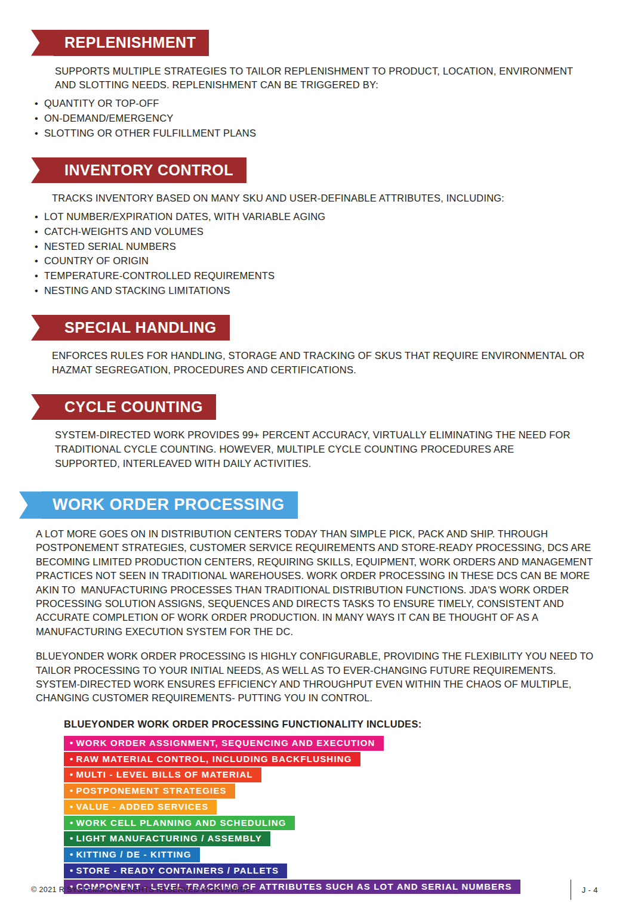REPLENISHMENT
SUPPORTS MULTIPLE STRATEGIES TO TAILOR REPLENISHMENT TO PRODUCT, LOCATION, ENVIRONMENT AND SLOTTING NEEDS. REPLENISHMENT CAN BE TRIGGERED BY:
QUANTITY OR TOP-OFF
ON-DEMAND/EMERGENCY
SLOTTING OR OTHER FULFILLMENT PLANS
INVENTORY CONTROL
TRACKS INVENTORY BASED ON MANY SKU AND USER-DEFINABLE ATTRIBUTES, INCLUDING:
LOT NUMBER/EXPIRATION DATES, WITH VARIABLE AGING
CATCH-WEIGHTS AND VOLUMES
NESTED SERIAL NUMBERS
COUNTRY OF ORIGIN
TEMPERATURE-CONTROLLED REQUIREMENTS
NESTING AND STACKING LIMITATIONS
SPECIAL HANDLING
ENFORCES RULES FOR HANDLING, STORAGE AND TRACKING OF SKUS THAT REQUIRE ENVIRONMENTAL OR HAZMAT SEGREGATION, PROCEDURES AND CERTIFICATIONS.
CYCLE COUNTING
SYSTEM-DIRECTED WORK PROVIDES 99+ PERCENT ACCURACY, VIRTUALLY ELIMINATING THE NEED FOR TRADITIONAL CYCLE COUNTING. HOWEVER, MULTIPLE CYCLE COUNTING PROCEDURES ARE SUPPORTED, INTERLEAVED WITH DAILY ACTIVITIES.
WORK ORDER PROCESSING
A LOT MORE GOES ON IN DISTRIBUTION CENTERS TODAY THAN SIMPLE PICK, PACK AND SHIP. THROUGH POSTPONEMENT STRATEGIES, CUSTOMER SERVICE REQUIREMENTS AND STORE-READY PROCESSING, DCS ARE BECOMING LIMITED PRODUCTION CENTERS, REQUIRING SKILLS, EQUIPMENT, WORK ORDERS AND MANAGEMENT PRACTICES NOT SEEN IN TRADITIONAL WAREHOUSES. WORK ORDER PROCESSING IN THESE DCS CAN BE MORE AKIN TO MANUFACTURING PROCESSES THAN TRADITIONAL DISTRIBUTION FUNCTIONS. JDA'S WORK ORDER PROCESSING SOLUTION ASSIGNS, SEQUENCES AND DIRECTS TASKS TO ENSURE TIMELY, CONSISTENT AND ACCURATE COMPLETION OF WORK ORDER PRODUCTION. IN MANY WAYS IT CAN BE THOUGHT OF AS A MANUFACTURING EXECUTION SYSTEM FOR THE DC.
BLUEYONDER WORK ORDER PROCESSING IS HIGHLY CONFIGURABLE, PROVIDING THE FLEXIBILITY YOU NEED TO TAILOR PROCESSING TO YOUR INITIAL NEEDS, AS WELL AS TO EVER-CHANGING FUTURE REQUIREMENTS. SYSTEM-DIRECTED WORK ENSURES EFFICIENCY AND THROUGHPUT EVEN WITHIN THE CHAOS OF MULTIPLE, CHANGING CUSTOMER REQUIREMENTS- PUTTING YOU IN CONTROL.
BLUEYONDER WORK ORDER PROCESSING FUNCTIONALITY INCLUDES:
•WORK ORDER ASSIGNMENT, SEQUENCING AND EXECUTION
•RAW MATERIAL CONTROL, INCLUDING BACKFLUSHING
•MULTI - LEVEL BILLS OF MATERIAL
•POSTPONEMENT STRATEGIES
•VALUE - ADDED SERVICES
•WORK CELL PLANNING AND SCHEDULING
•LIGHT MANUFACTURING / ASSEMBLY
•KITTING / DE - KITTING
•STORE - READY CONTAINERS / PALLETS
•COMPONENT - LEVEL TRACKING OF ATTRIBUTES SUCH AS LOT AND SERIAL NUMBERS
© 2021 R SYSTEMS. ALL RIGHTS RESERVED WORLDWIDE.
J - 4